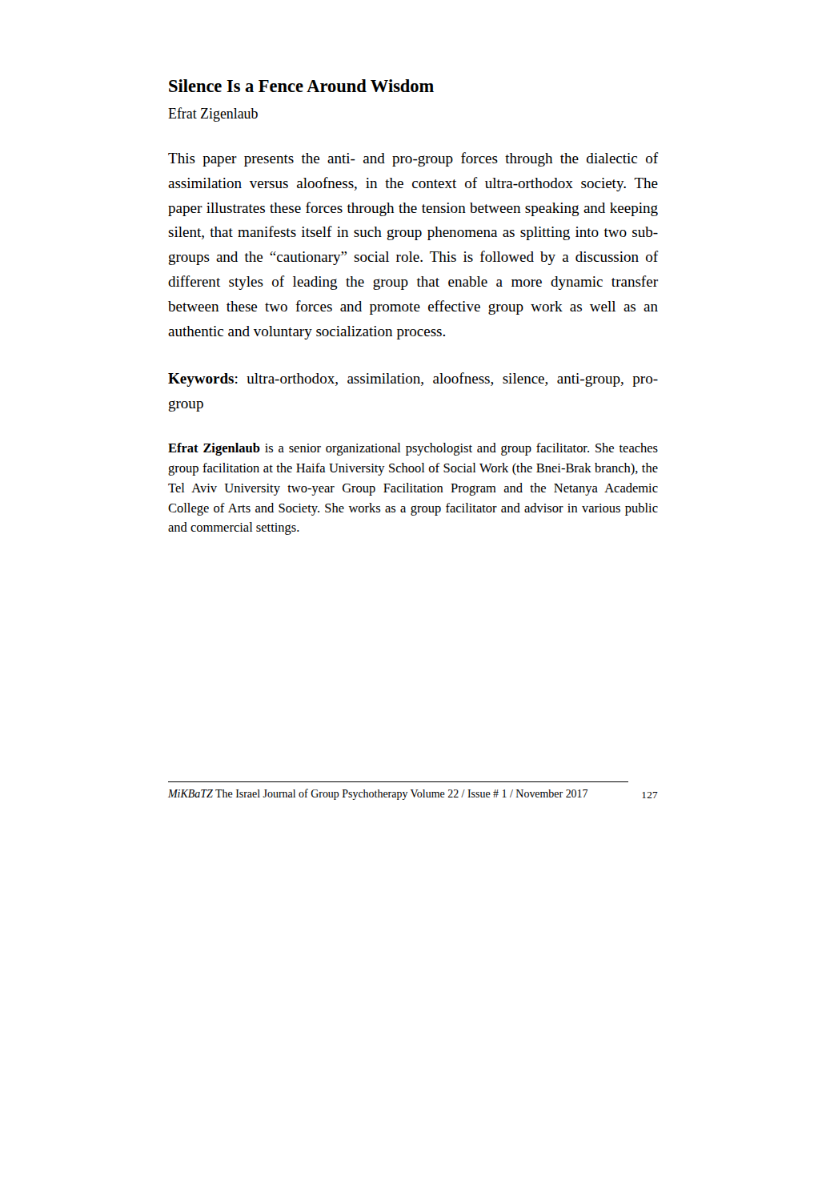Silence Is a Fence Around Wisdom
Efrat Zigenlaub
This paper presents the anti- and pro-group forces through the dialectic of assimilation versus aloofness, in the context of ultra-orthodox society. The paper illustrates these forces through the tension between speaking and keeping silent, that manifests itself in such group phenomena as splitting into two sub-groups and the “cautionary” social role. This is followed by a discussion of different styles of leading the group that enable a more dynamic transfer between these two forces and promote effective group work as well as an authentic and voluntary socialization process.
Keywords: ultra-orthodox, assimilation, aloofness, silence, anti-group, pro-group
Efrat Zigenlaub is a senior organizational psychologist and group facilitator. She teaches group facilitation at the Haifa University School of Social Work (the Bnei-Brak branch), the Tel Aviv University two-year Group Facilitation Program and the Netanya Academic College of Arts and Society. She works as a group facilitator and advisor in various public and commercial settings.
MiKBaTZ The Israel Journal of Group Psychotherapy Volume 22 / Issue # 1 / November 2017
127